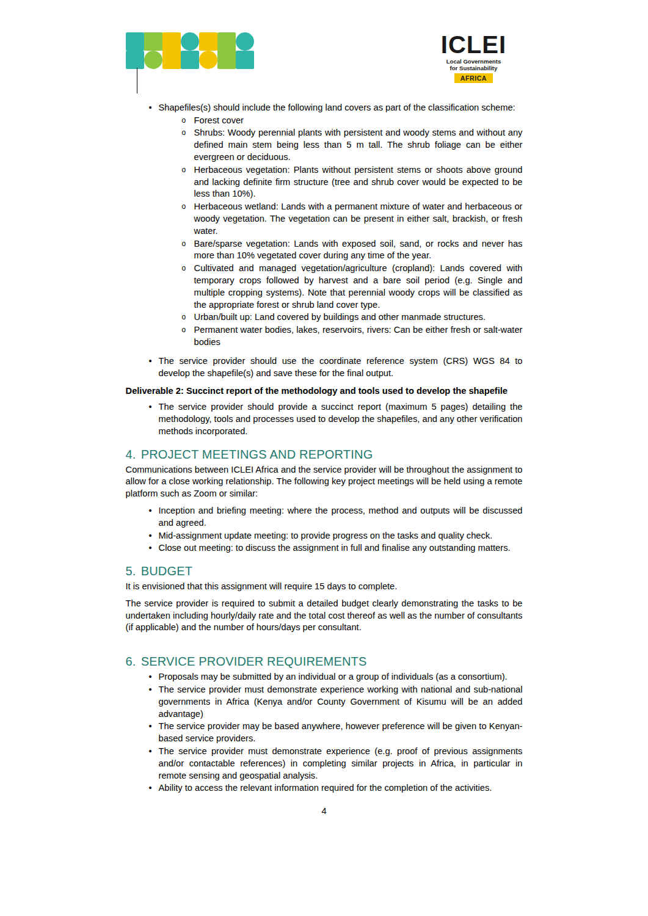ICLEI
Local Governments
for Sustainability
AFRICA
Shapefiles(s) should include the following land covers as part of the classification scheme:
Forest cover
Shrubs: Woody perennial plants with persistent and woody stems and without any defined main stem being less than 5 m tall. The shrub foliage can be either evergreen or deciduous.
Herbaceous vegetation: Plants without persistent stems or shoots above ground and lacking definite firm structure (tree and shrub cover would be expected to be less than 10%).
Herbaceous wetland: Lands with a permanent mixture of water and herbaceous or woody vegetation. The vegetation can be present in either salt, brackish, or fresh water.
Bare/sparse vegetation: Lands with exposed soil, sand, or rocks and never has more than 10% vegetated cover during any time of the year.
Cultivated and managed vegetation/agriculture (cropland): Lands covered with temporary crops followed by harvest and a bare soil period (e.g. Single and multiple cropping systems). Note that perennial woody crops will be classified as the appropriate forest or shrub land cover type.
Urban/built up: Land covered by buildings and other manmade structures.
Permanent water bodies, lakes, reservoirs, rivers: Can be either fresh or salt-water bodies
The service provider should use the coordinate reference system (CRS) WGS 84 to develop the shapefile(s) and save these for the final output.
Deliverable 2: Succinct report of the methodology and tools used to develop the shapefile
The service provider should provide a succinct report (maximum 5 pages) detailing the methodology, tools and processes used to develop the shapefiles, and any other verification methods incorporated.
4. PROJECT MEETINGS AND REPORTING
Communications between ICLEI Africa and the service provider will be throughout the assignment to allow for a close working relationship. The following key project meetings will be held using a remote platform such as Zoom or similar:
Inception and briefing meeting: where the process, method and outputs will be discussed and agreed.
Mid-assignment update meeting: to provide progress on the tasks and quality check.
Close out meeting: to discuss the assignment in full and finalise any outstanding matters.
5. BUDGET
It is envisioned that this assignment will require 15 days to complete.
The service provider is required to submit a detailed budget clearly demonstrating the tasks to be undertaken including hourly/daily rate and the total cost thereof as well as the number of consultants (if applicable) and the number of hours/days per consultant.
6. SERVICE PROVIDER REQUIREMENTS
Proposals may be submitted by an individual or a group of individuals (as a consortium).
The service provider must demonstrate experience working with national and sub-national governments in Africa (Kenya and/or County Government of Kisumu will be an added advantage)
The service provider may be based anywhere, however preference will be given to Kenyan-based service providers.
The service provider must demonstrate experience (e.g. proof of previous assignments and/or contactable references) in completing similar projects in Africa, in particular in remote sensing and geospatial analysis.
Ability to access the relevant information required for the completion of the activities.
4